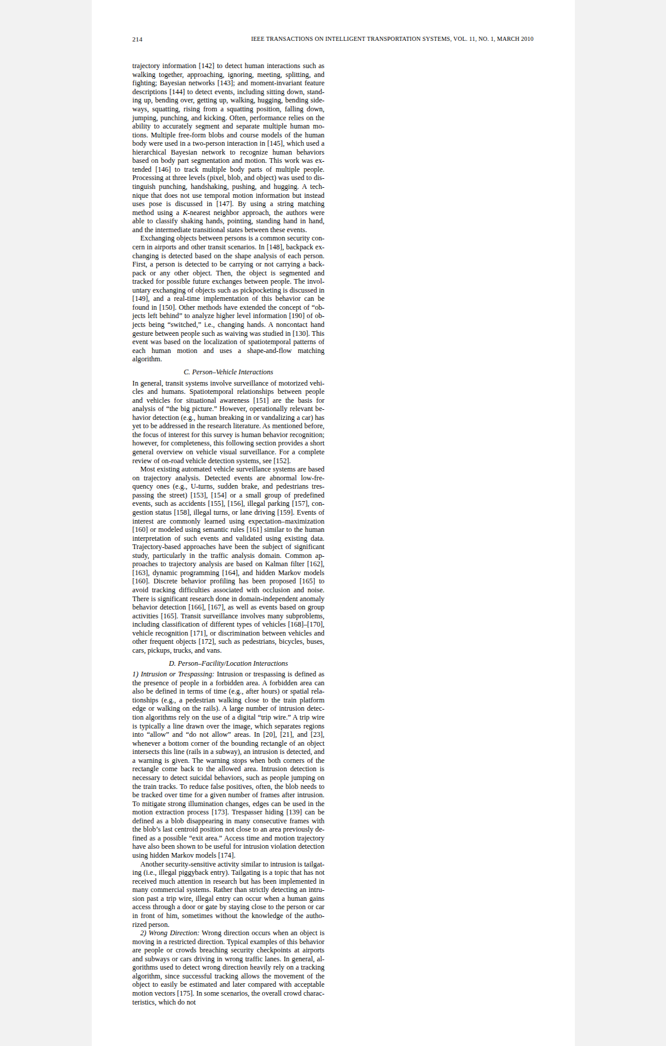214
IEEE Transactions on Intelligent Transportation Systems, Vol. 11, No. 1, March 2010
trajectory information [142] to detect human interactions such as walking together, approaching, ignoring, meeting, splitting, and fighting; Bayesian networks [143]; and moment-invariant feature descriptions [144] to detect events, including sitting down, standing up, bending over, getting up, walking, hugging, bending sideways, squatting, rising from a squatting position, falling down, jumping, punching, and kicking. Often, performance relies on the ability to accurately segment and separate multiple human motions. Multiple free-form blobs and course models of the human body were used in a two-person interaction in [145], which used a hierarchical Bayesian network to recognize human behaviors based on body part segmentation and motion. This work was extended [146] to track multiple body parts of multiple people. Processing at three levels (pixel, blob, and object) was used to distinguish punching, handshaking, pushing, and hugging. A technique that does not use temporal motion information but instead uses pose is discussed in [147]. By using a string matching method using a K-nearest neighbor approach, the authors were able to classify shaking hands, pointing, standing hand in hand, and the intermediate transitional states between these events.
Exchanging objects between persons is a common security concern in airports and other transit scenarios. In [148], backpack exchanging is detected based on the shape analysis of each person. First, a person is detected to be carrying or not carrying a backpack or any other object. Then, the object is segmented and tracked for possible future exchanges between people. The involuntary exchanging of objects such as pickpocketing is discussed in [149], and a real-time implementation of this behavior can be found in [150]. Other methods have extended the concept of “objects left behind” to analyze higher level information [190] of objects being “switched,” i.e., changing hands. A noncontact hand gesture between people such as waiving was studied in [130]. This event was based on the localization of spatiotemporal patterns of each human motion and uses a shape-and-flow matching algorithm.
C. Person–Vehicle Interactions
In general, transit systems involve surveillance of motorized vehicles and humans. Spatiotemporal relationships between people and vehicles for situational awareness [151] are the basis for analysis of “the big picture.” However, operationally relevant behavior detection (e.g., human breaking in or vandalizing a car) has yet to be addressed in the research literature. As mentioned before, the focus of interest for this survey is human behavior recognition; however, for completeness, this following section provides a short general overview on vehicle visual surveillance. For a complete review of on-road vehicle detection systems, see [152].
Most existing automated vehicle surveillance systems are based on trajectory analysis. Detected events are abnormal low-frequency ones (e.g., U-turns, sudden brake, and pedestrians trespassing the street) [153], [154] or a small group of predefined events, such as accidents [155], [156], illegal parking [157], congestion status [158], illegal turns, or lane driving [159]. Events of interest are commonly learned using expectation–maximization [160] or modeled using semantic rules [161] similar to the human interpretation of such events and validated using existing data. Trajectory-based approaches have been the subject of significant study, particularly in the traffic analysis domain. Common approaches to trajectory analysis are based on Kalman filter [162], [163], dynamic programming [164], and hidden Markov models [160]. Discrete behavior profiling has been proposed [165] to avoid tracking difficulties associated with occlusion and noise. There is significant research done in domain-independent anomaly behavior detection [166], [167], as well as events based on group activities [165]. Transit surveillance involves many subproblems, including classification of different types of vehicles [168]–[170], vehicle recognition [171], or discrimination between vehicles and other frequent objects [172], such as pedestrians, bicycles, buses, cars, pickups, trucks, and vans.
D. Person–Facility/Location Interactions
1) Intrusion or Trespassing: Intrusion or trespassing is defined as the presence of people in a forbidden area. A forbidden area can also be defined in terms of time (e.g., after hours) or spatial relationships (e.g., a pedestrian walking close to the train platform edge or walking on the rails). A large number of intrusion detection algorithms rely on the use of a digital “trip wire.” A trip wire is typically a line drawn over the image, which separates regions into “allow” and “do not allow” areas. In [20], [21], and [23], whenever a bottom corner of the bounding rectangle of an object intersects this line (rails in a subway), an intrusion is detected, and a warning is given. The warning stops when both corners of the rectangle come back to the allowed area. Intrusion detection is necessary to detect suicidal behaviors, such as people jumping on the train tracks. To reduce false positives, often, the blob needs to be tracked over time for a given number of frames after intrusion. To mitigate strong illumination changes, edges can be used in the motion extraction process [173]. Trespasser hiding [139] can be defined as a blob disappearing in many consecutive frames with the blob’s last centroid position not close to an area previously defined as a possible “exit area.” Access time and motion trajectory have also been shown to be useful for intrusion violation detection using hidden Markov models [174].
Another security-sensitive activity similar to intrusion is tailgating (i.e., illegal piggyback entry). Tailgating is a topic that has not received much attention in research but has been implemented in many commercial systems. Rather than strictly detecting an intrusion past a trip wire, illegal entry can occur when a human gains access through a door or gate by staying close to the person or car in front of him, sometimes without the knowledge of the authorized person.
2) Wrong Direction: Wrong direction occurs when an object is moving in a restricted direction. Typical examples of this behavior are people or crowds breaching security checkpoints at airports and subways or cars driving in wrong traffic lanes. In general, algorithms used to detect wrong direction heavily rely on a tracking algorithm, since successful tracking allows the movement of the object to easily be estimated and later compared with acceptable motion vectors [175]. In some scenarios, the overall crowd characteristics, which do not